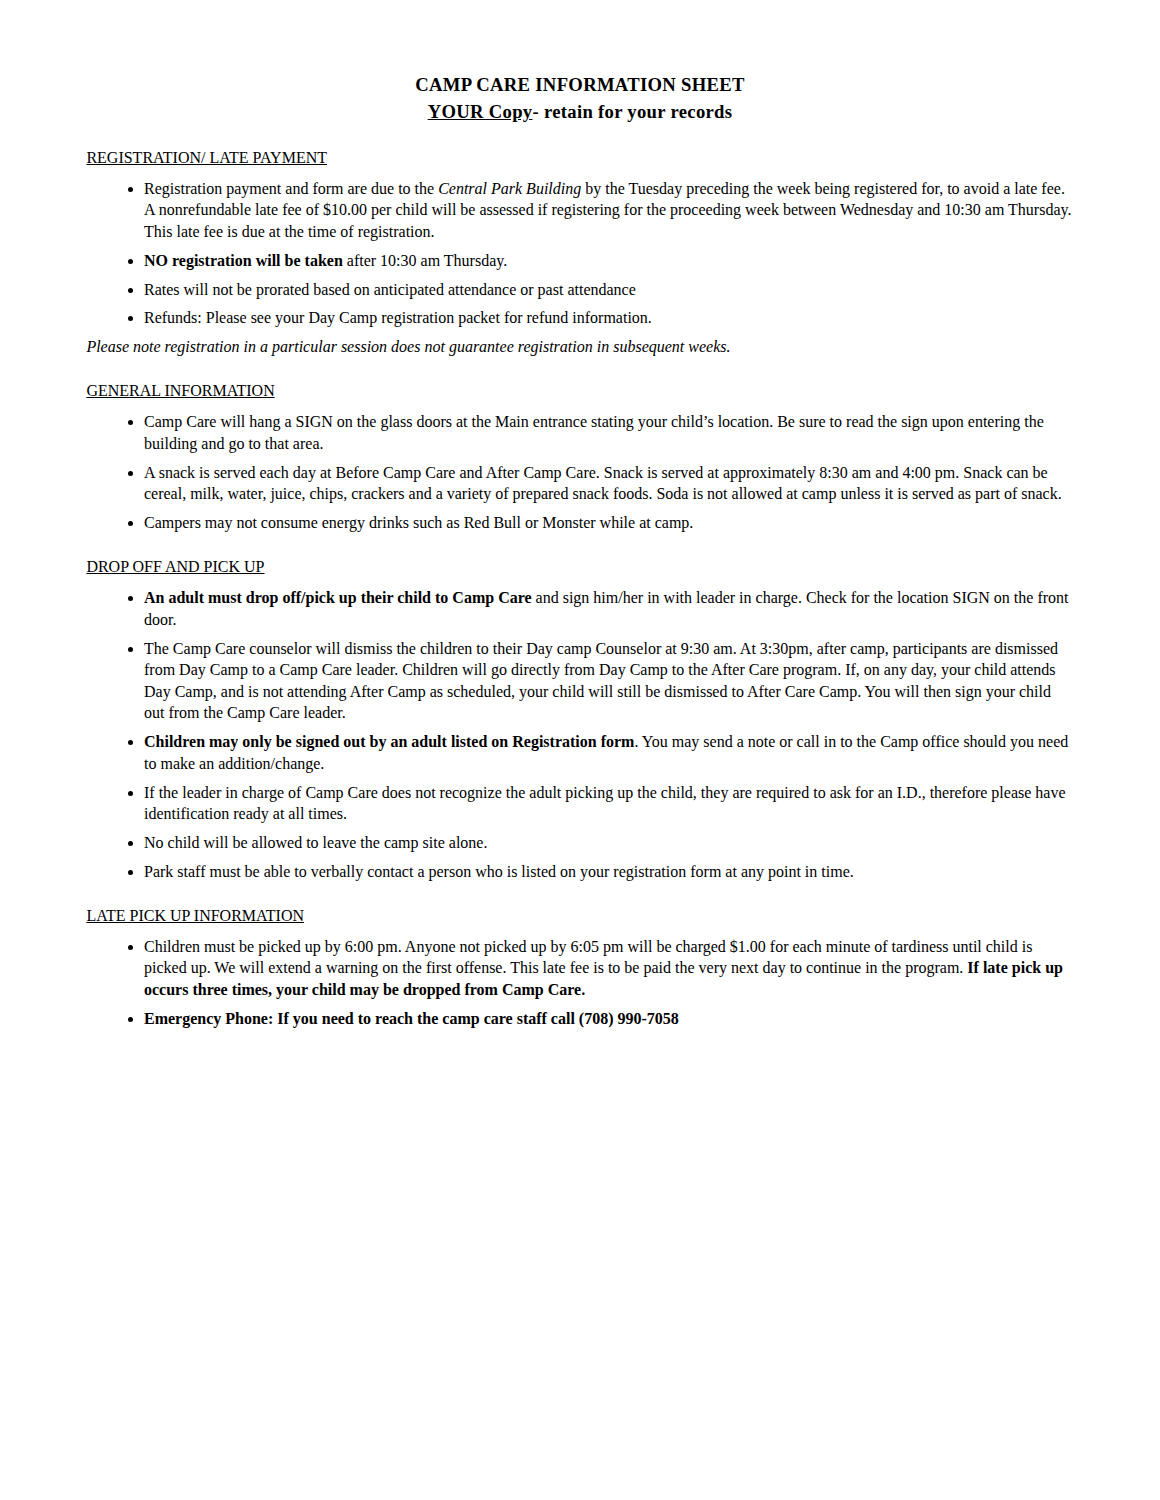CAMP CARE INFORMATION SHEET YOUR Copy- retain for your records
REGISTRATION/ LATE PAYMENT
Registration payment and form are due to the Central Park Building by the Tuesday preceding the week being registered for, to avoid a late fee. A nonrefundable late fee of $10.00 per child will be assessed if registering for the proceeding week between Wednesday and 10:30 am Thursday. This late fee is due at the time of registration.
NO registration will be taken after 10:30 am Thursday.
Rates will not be prorated based on anticipated attendance or past attendance
Refunds: Please see your Day Camp registration packet for refund information.
Please note registration in a particular session does not guarantee registration in subsequent weeks.
GENERAL INFORMATION
Camp Care will hang a SIGN on the glass doors at the Main entrance stating your child’s location. Be sure to read the sign upon entering the building and go to that area.
A snack is served each day at Before Camp Care and After Camp Care. Snack is served at approximately 8:30 am and 4:00 pm. Snack can be cereal, milk, water, juice, chips, crackers and a variety of prepared snack foods. Soda is not allowed at camp unless it is served as part of snack.
Campers may not consume energy drinks such as Red Bull or Monster while at camp.
DROP OFF AND PICK UP
An adult must drop off/pick up their child to Camp Care and sign him/her in with leader in charge. Check for the location SIGN on the front door.
The Camp Care counselor will dismiss the children to their Day camp Counselor at 9:30 am. At 3:30pm, after camp, participants are dismissed from Day Camp to a Camp Care leader. Children will go directly from Day Camp to the After Care program. If, on any day, your child attends Day Camp, and is not attending After Camp as scheduled, your child will still be dismissed to After Care Camp. You will then sign your child out from the Camp Care leader.
Children may only be signed out by an adult listed on Registration form. You may send a note or call in to the Camp office should you need to make an addition/change.
If the leader in charge of Camp Care does not recognize the adult picking up the child, they are required to ask for an I.D., therefore please have identification ready at all times.
No child will be allowed to leave the camp site alone.
Park staff must be able to verbally contact a person who is listed on your registration form at any point in time.
LATE PICK UP INFORMATION
Children must be picked up by 6:00 pm. Anyone not picked up by 6:05 pm will be charged $1.00 for each minute of tardiness until child is picked up. We will extend a warning on the first offense. This late fee is to be paid the very next day to continue in the program. If late pick up occurs three times, your child may be dropped from Camp Care.
Emergency Phone: If you need to reach the camp care staff call (708) 990-7058